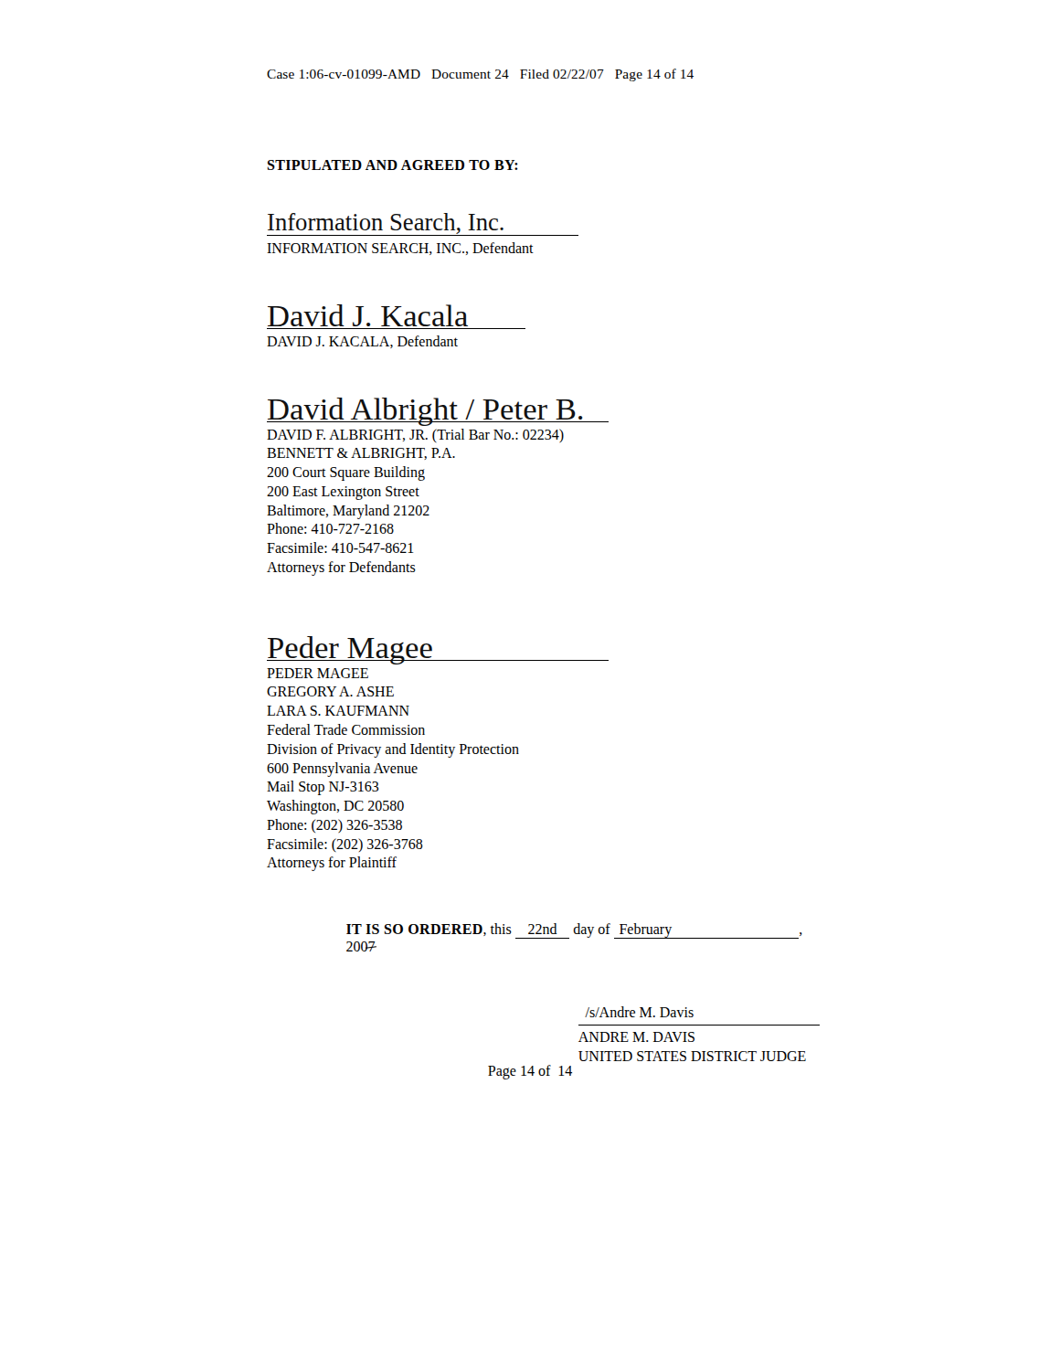Case 1:06-cv-01099-AMD Document 24 Filed 02/22/07 Page 14 of 14
STIPULATED AND AGREED TO BY:
Information Search, Inc.
INFORMATION SEARCH, INC., Defendant
David J. Kacala
DAVID J. KACALA, Defendant
David Albright / Peter B.
DAVID F. ALBRIGHT, JR. (Trial Bar No.: 02234)
BENNETT & ALBRIGHT, P.A.
200 Court Square Building
200 East Lexington Street
Baltimore, Maryland 21202
Phone: 410-727-2168
Facsimile: 410-547-8621
Attorneys for Defendants
Peder Magee
PEDER MAGEE
GREGORY A. ASHE
LARA S. KAUFMANN
Federal Trade Commission
Division of Privacy and Identity Protection
600 Pennsylvania Avenue
Mail Stop NJ-3163
Washington, DC 20580
Phone: (202) 326-3538
Facsimile: (202) 326-3768
Attorneys for Plaintiff
IT IS SO ORDERED, this 22nd day of February, 2007
/s/Andre M. Davis
ANDRE M. DAVIS
UNITED STATES DISTRICT JUDGE
Page 14 of 14